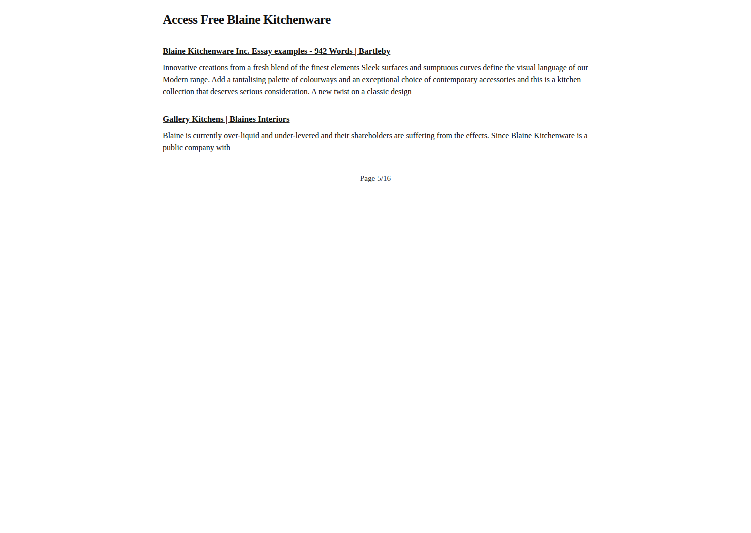Access Free Blaine Kitchenware
Blaine Kitchenware Inc. Essay examples - 942 Words | Bartleby
Innovative creations from a fresh blend of the finest elements Sleek surfaces and sumptuous curves define the visual language of our Modern range. Add a tantalising palette of colourways and an exceptional choice of contemporary accessories and this is a kitchen collection that deserves serious consideration. A new twist on a classic design
Gallery Kitchens | Blaines Interiors
Blaine is currently over-liquid and under-levered and their shareholders are suffering from the effects. Since Blaine Kitchenware is a public company with
Page 5/16